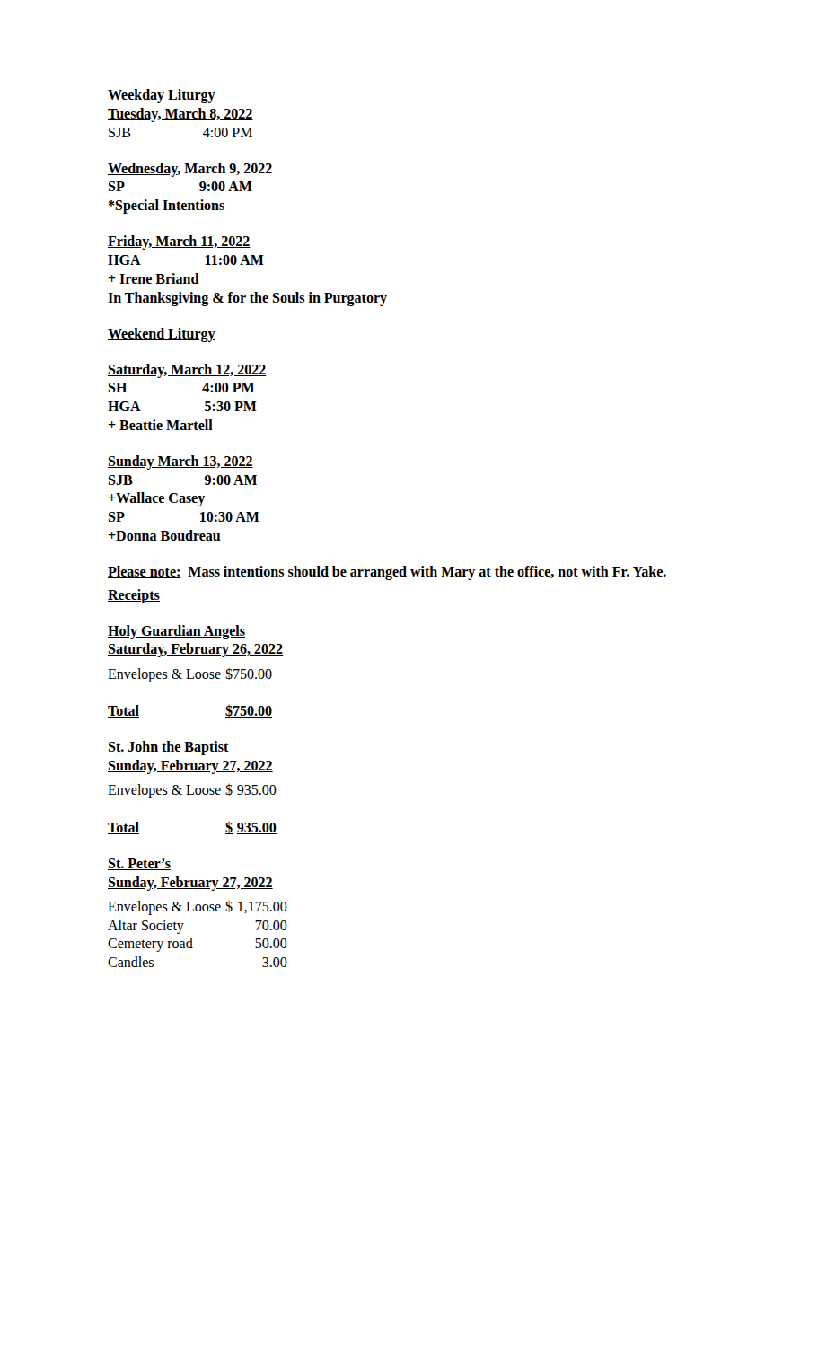Weekday Liturgy
Tuesday, March 8, 2022
SJB 4:00 PM
Wednesday, March 9, 2022
SP 9:00 AM
*Special Intentions
Friday, March 11, 2022
HGA 11:00 AM
+ Irene Briand
In Thanksgiving & for the Souls in Purgatory
Weekend Liturgy
Saturday, March 12, 2022
SH 4:00 PM
HGA 5:30 PM
+ Beattie Martell
Sunday March 13, 2022
SJB 9:00 AM
+Wallace Casey
SP 10:30 AM
+Donna Boudreau
Please note: Mass intentions should be arranged with Mary at the office, not with Fr. Yake.
Receipts
Holy Guardian Angels
Saturday, February 26, 2022
| Envelopes & Loose | $750.00 |
| Total | $750.00 |
St. John the Baptist
Sunday, February 27, 2022
| Envelopes & Loose | $ | 935.00 |
| Total | $ | 935.00 |
St. Peter’s
Sunday, February 27, 2022
| Envelopes & Loose | $ | 1,175.00 |
| Altar Society | | 70.00 |
| Cemetery road | | 50.00 |
| Candles | | 3.00 |